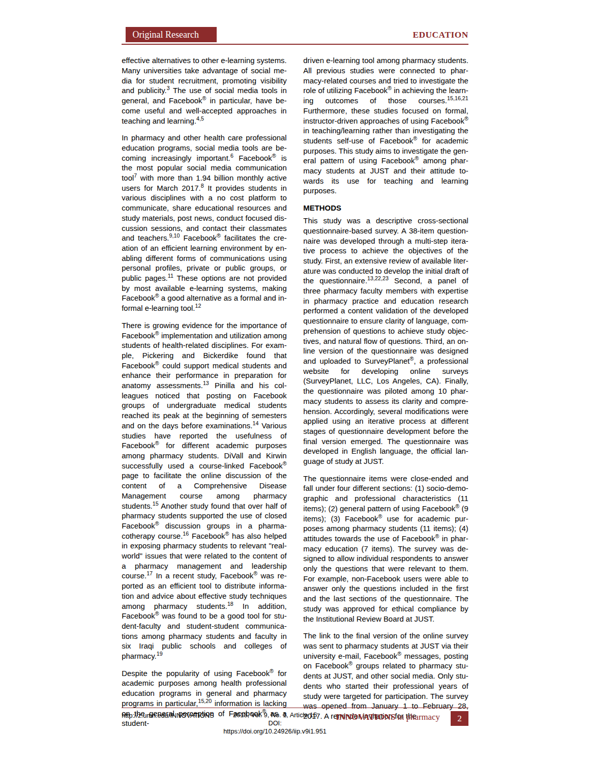Original Research EDUCATION
effective alternatives to other e-learning systems. Many universities take advantage of social media for student recruitment, promoting visibility and publicity.3 The use of social media tools in general, and Facebook® in particular, have become useful and well-accepted approaches in teaching and learning.4,5
In pharmacy and other health care professional education programs, social media tools are becoming increasingly important.6 Facebook® is the most popular social media communication tool7 with more than 1.94 billion monthly active users for March 2017.8 It provides students in various disciplines with a no cost platform to communicate, share educational resources and study materials, post news, conduct focused discussion sessions, and contact their classmates and teachers.9,10 Facebook® facilitates the creation of an efficient learning environment by enabling different forms of communications using personal profiles, private or public groups, or public pages.11 These options are not provided by most available e-learning systems, making Facebook® a good alternative as a formal and informal e-learning tool.12
There is growing evidence for the importance of Facebook® implementation and utilization among students of health-related disciplines. For example, Pickering and Bickerdike found that Facebook® could support medical students and enhance their performance in preparation for anatomy assessments.13 Pinilla and his colleagues noticed that posting on Facebook groups of undergraduate medical students reached its peak at the beginning of semesters and on the days before examinations.14 Various studies have reported the usefulness of Facebook® for different academic purposes among pharmacy students. DiVall and Kirwin successfully used a course-linked Facebook® page to facilitate the online discussion of the content of a Comprehensive Disease Management course among pharmacy students.15 Another study found that over half of pharmacy students supported the use of closed Facebook® discussion groups in a pharmacotherapy course.16 Facebook® has also helped in exposing pharmacy students to relevant "real-world" issues that were related to the content of a pharmacy management and leadership course.17 In a recent study, Facebook® was reported as an efficient tool to distribute information and advice about effective study techniques among pharmacy students.18 In addition, Facebook® was found to be a good tool for student-faculty and student-student communications among pharmacy students and faculty in six Iraqi public schools and colleges of pharmacy.19
Despite the popularity of using Facebook® for academic purposes among health professional education programs in general and pharmacy programs in particular,15,20 information is lacking on the general perception of Facebook® as a student-
driven e-learning tool among pharmacy students. All previous studies were connected to pharmacy-related courses and tried to investigate the role of utilizing Facebook® in achieving the learning outcomes of those courses.15,16,21 Furthermore, these studies focused on formal, instructor-driven approaches of using Facebook® in teaching/learning rather than investigating the students self-use of Facebook® for academic purposes. This study aims to investigate the general pattern of using Facebook® among pharmacy students at JUST and their attitude towards its use for teaching and learning purposes.
METHODS
This study was a descriptive cross-sectional questionnaire-based survey. A 38-item questionnaire was developed through a multi-step iterative process to achieve the objectives of the study. First, an extensive review of available literature was conducted to develop the initial draft of the questionnaire.13,22,23 Second, a panel of three pharmacy faculty members with expertise in pharmacy practice and education research performed a content validation of the developed questionnaire to ensure clarity of language, comprehension of questions to achieve study objectives, and natural flow of questions. Third, an online version of the questionnaire was designed and uploaded to SurveyPlanet®, a professional website for developing online surveys (SurveyPlanet, LLC, Los Angeles, CA). Finally, the questionnaire was piloted among 10 pharmacy students to assess its clarity and comprehension. Accordingly, several modifications were applied using an iterative process at different stages of questionnaire development before the final version emerged. The questionnaire was developed in English language, the official language of study at JUST.
The questionnaire items were close-ended and fall under four different sections: (1) socio-demographic and professional characteristics (11 items); (2) general pattern of using Facebook® (9 items); (3) Facebook® use for academic purposes among pharmacy students (11 items); (4) attitudes towards the use of Facebook® in pharmacy education (7 items). The survey was designed to allow individual respondents to answer only the questions that were relevant to them. For example, non-Facebook users were able to answer only the questions included in the first and the last sections of the questionnaire. The study was approved for ethical compliance by the Institutional Review Board at JUST.
The link to the final version of the online survey was sent to pharmacy students at JUST via their university e-mail, Facebook® messages, posting on Facebook® groups related to pharmacy students at JUST, and other social media. Only students who started their professional years of study were targeted for participation. The survey was opened from January 1 to February 28, 2017. A reminder invitation for the
http://z.umn.edu/INNOVATIONS
2018, Vol. 9, No. 1, Article 15
DOI: https://doi.org/10.24926/iip.v9i1.951
INNOVATIONS in pharmacy
2